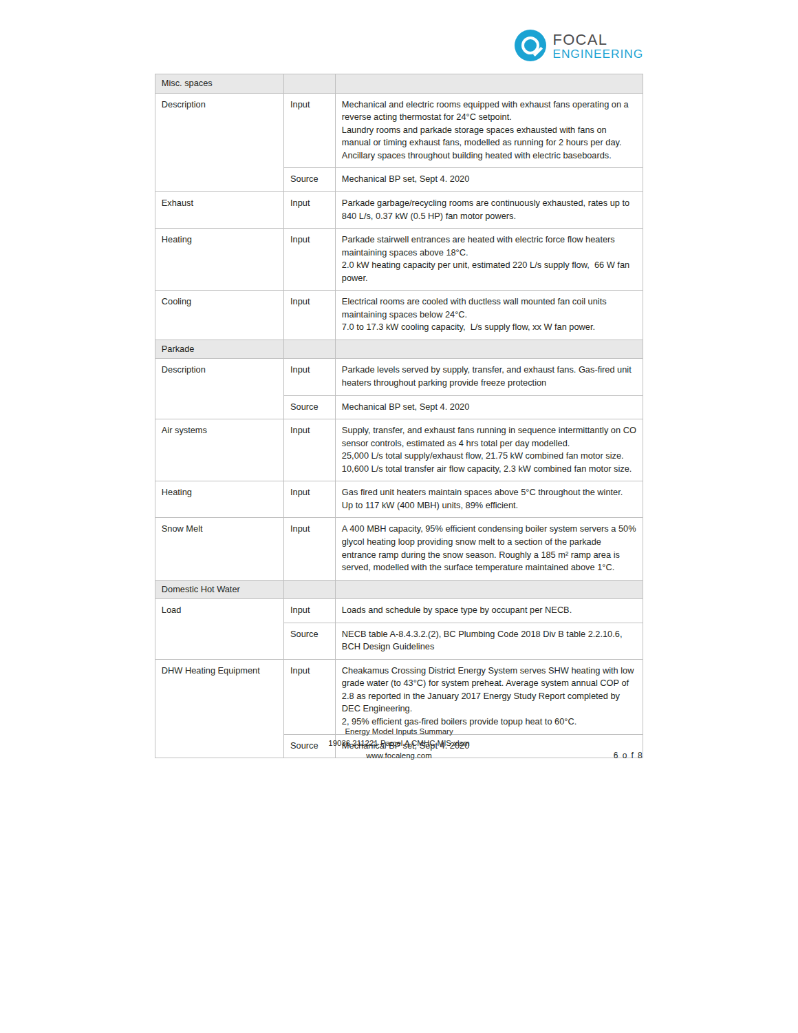FOCAL
ENGINEERING
| Misc. spaces | | |
| Description | Input | Mechanical and electric rooms equipped with exhaust fans operating on a reverse acting thermostat for 24°C setpoint. Laundry rooms and parkade storage spaces exhausted with fans on manual or timing exhaust fans, modelled as running for 2 hours per day. Ancillary spaces throughout building heated with electric baseboards. |
| Source | Mechanical BP set, Sept 4. 2020 |
| Exhaust | Input | Parkade garbage/recycling rooms are continuously exhausted, rates up to 840 L/s, 0.37 kW (0.5 HP) fan motor powers. |
| Heating | Input | Parkade stairwell entrances are heated with electric force flow heaters maintaining spaces above 18°C. 2.0 kW heating capacity per unit, estimated 220 L/s supply flow, 66 W fan power. |
| Cooling | Input | Electrical rooms are cooled with ductless wall mounted fan coil units maintaining spaces below 24°C. 7.0 to 17.3 kW cooling capacity, L/s supply flow, xx W fan power. |
| Parkade | | |
| Description | Input | Parkade levels served by supply, transfer, and exhaust fans. Gas-fired unit heaters throughout parking provide freeze protection |
| Source | Mechanical BP set, Sept 4. 2020 |
| Air systems | Input | Supply, transfer, and exhaust fans running in sequence intermittantly on CO sensor controls, estimated as 4 hrs total per day modelled. 25,000 L/s total supply/exhaust flow, 21.75 kW combined fan motor size. 10,600 L/s total transfer air flow capacity, 2.3 kW combined fan motor size. |
| Heating | Input | Gas fired unit heaters maintain spaces above 5°C throughout the winter. Up to 117 kW (400 MBH) units, 89% efficient. |
| Snow Melt | Input | A 400 MBH capacity, 95% efficient condensing boiler system servers a 50% glycol heating loop providing snow melt to a section of the parkade entrance ramp during the snow season. Roughly a 185 m² ramp area is served, modelled with the surface temperature maintained above 1°C. |
| Domestic Hot Water | | |
| Load | Input | Loads and schedule by space type by occupant per NECB. |
| Source | NECB table A-8.4.3.2.(2), BC Plumbing Code 2018 Div B table 2.2.10.6, BCH Design Guidelines |
| DHW Heating Equipment | Input | Cheakamus Crossing District Energy System serves SHW heating with low grade water (to 43°C) for system preheat. Average system annual COP of 2.8 as reported in the January 2017 Energy Study Report completed by DEC Engineering. 2, 95% efficient gas-fired boilers provide topup heat to 60°C. |
| Source | Mechanical BP set, Sept 4. 2020 |
Energy Model Inputs Summary
19036 211221 Parcel A CMHC MIS.xlsm
www.focaleng.com
6 o f 8